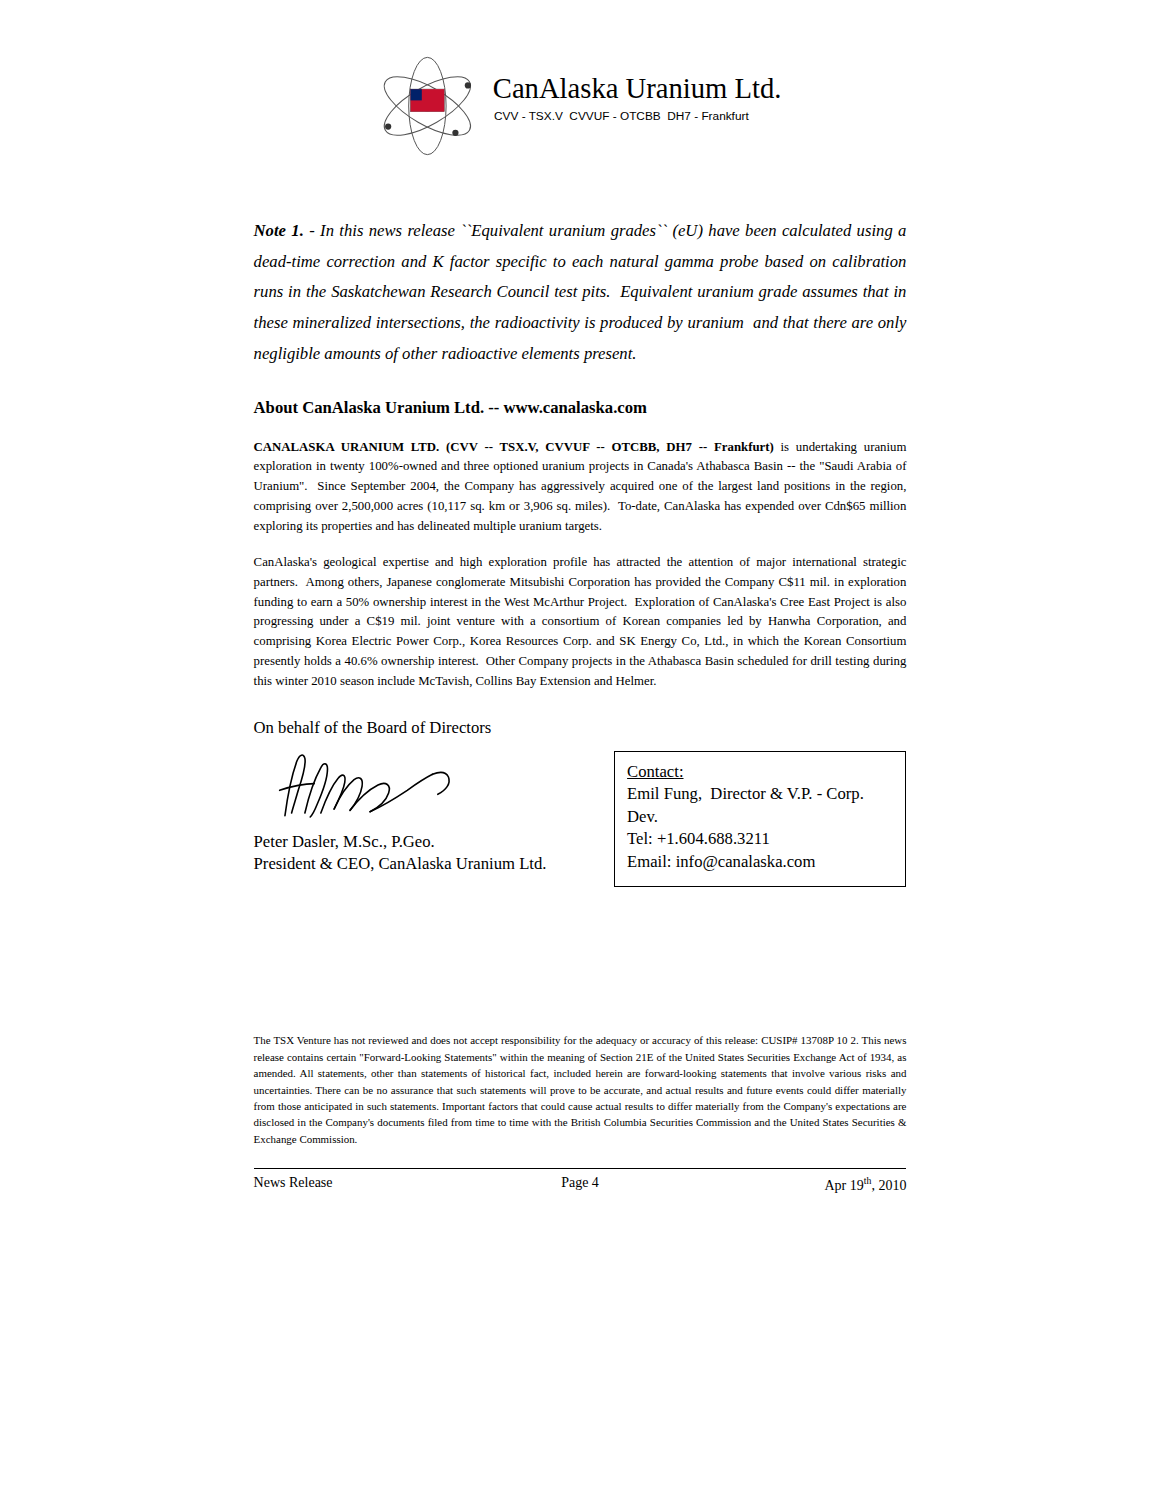Note 1. - In this news release ``Equivalent uranium grades`` (eU) have been calculated using a dead-time correction and K factor specific to each natural gamma probe based on calibration runs in the Saskatchewan Research Council test pits. Equivalent uranium grade assumes that in these mineralized intersections, the radioactivity is produced by uranium and that there are only negligible amounts of other radioactive elements present.
About CanAlaska Uranium Ltd. -- www.canalaska.com
CANALASKA URANIUM LTD. (CVV -- TSX.V, CVVUF -- OTCBB, DH7 -- Frankfurt) is undertaking uranium exploration in twenty 100%-owned and three optioned uranium projects in Canada's Athabasca Basin -- the "Saudi Arabia of Uranium". Since September 2004, the Company has aggressively acquired one of the largest land positions in the region, comprising over 2,500,000 acres (10,117 sq. km or 3,906 sq. miles). To-date, CanAlaska has expended over Cdn$65 million exploring its properties and has delineated multiple uranium targets.
CanAlaska's geological expertise and high exploration profile has attracted the attention of major international strategic partners. Among others, Japanese conglomerate Mitsubishi Corporation has provided the Company C$11 mil. in exploration funding to earn a 50% ownership interest in the West McArthur Project. Exploration of CanAlaska's Cree East Project is also progressing under a C$19 mil. joint venture with a consortium of Korean companies led by Hanwha Corporation, and comprising Korea Electric Power Corp., Korea Resources Corp. and SK Energy Co, Ltd., in which the Korean Consortium presently holds a 40.6% ownership interest. Other Company projects in the Athabasca Basin scheduled for drill testing during this winter 2010 season include McTavish, Collins Bay Extension and Helmer.
On behalf of the Board of Directors
Peter Dasler, M.Sc., P.Geo.
President & CEO, CanAlaska Uranium Ltd.
Contact:
Emil Fung, Director & V.P. - Corp. Dev.
Tel: +1.604.688.3211
Email: info@canalaska.com
The TSX Venture has not reviewed and does not accept responsibility for the adequacy or accuracy of this release: CUSIP# 13708P 10 2. This news release contains certain "Forward-Looking Statements" within the meaning of Section 21E of the United States Securities Exchange Act of 1934, as amended. All statements, other than statements of historical fact, included herein are forward-looking statements that involve various risks and uncertainties. There can be no assurance that such statements will prove to be accurate, and actual results and future events could differ materially from those anticipated in such statements. Important factors that could cause actual results to differ materially from the Company's expectations are disclosed in the Company's documents filed from time to time with the British Columbia Securities Commission and the United States Securities & Exchange Commission.
News Release
Page 4
Apr 19th, 2010